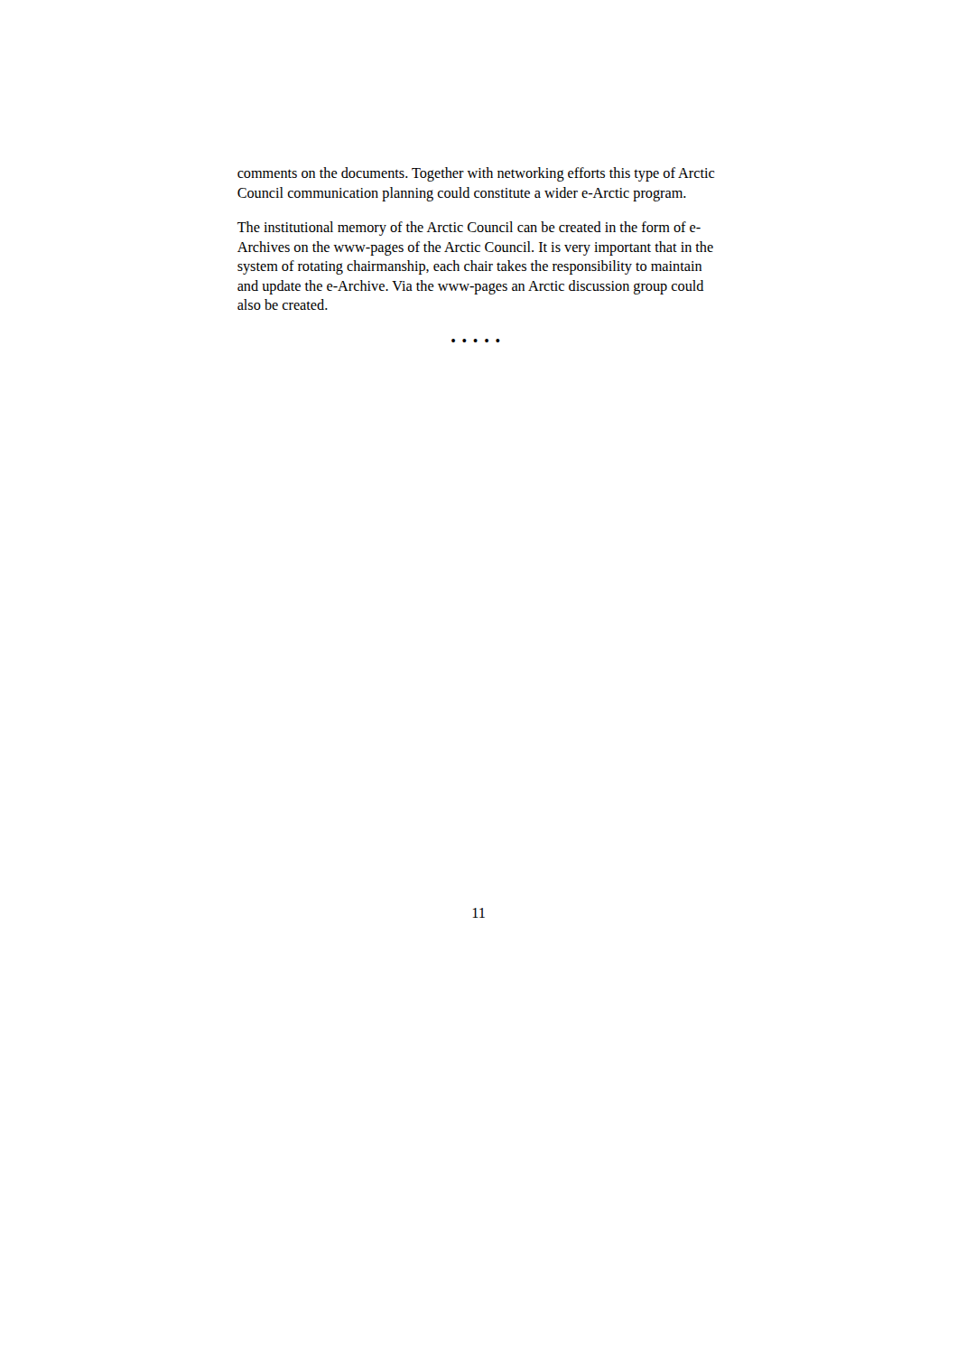comments on the documents. Together with networking efforts this type of Arctic Council communication planning could constitute a wider e-Arctic program.
The institutional memory of the Arctic Council can be created in the form of e-Archives on the www-pages of the Arctic Council. It is very important that in the system of rotating chairmanship, each chair takes the responsibility to maintain and update the e-Archive. Via the www-pages an Arctic discussion group could also be created.
•••••
11